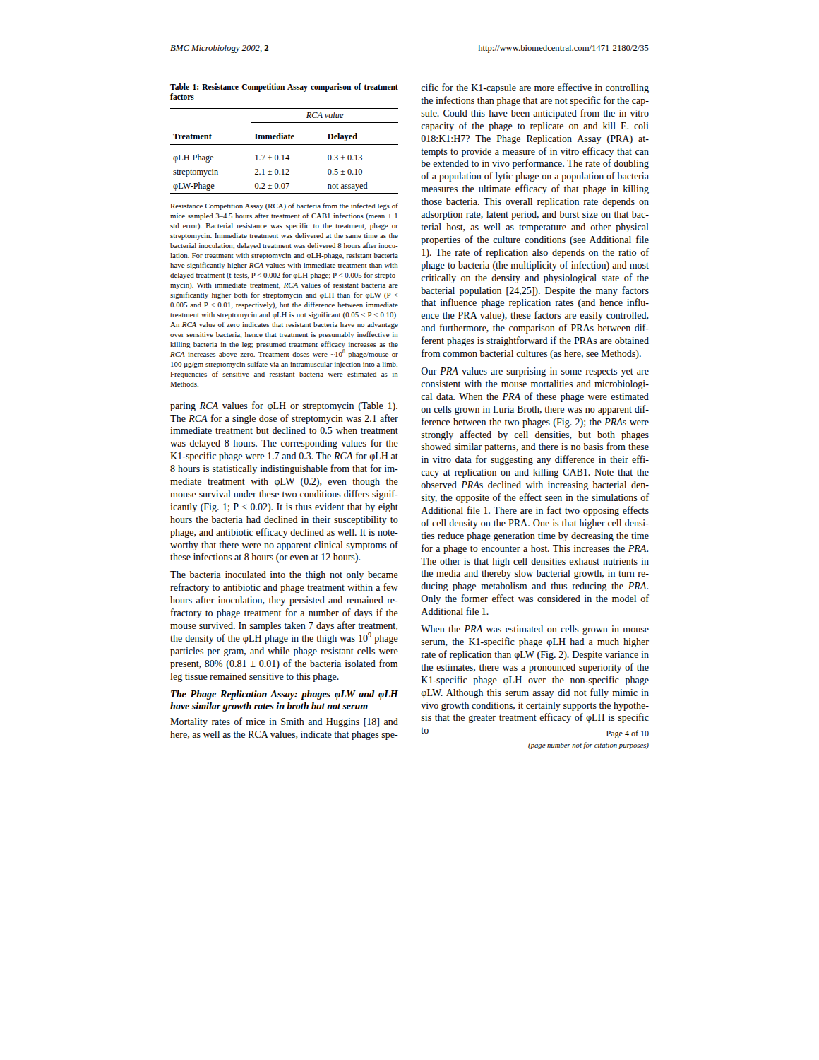BMC Microbiology 2002, 2
http://www.biomedcentral.com/1471-2180/2/35
Table 1: Resistance Competition Assay comparison of treatment factors
| | RCA value |
| Treatment | Immediate | Delayed |
| φLH-Phage | 1.7 ± 0.14 | 0.3 ± 0.13 |
| streptomycin | 2.1 ± 0.12 | 0.5 ± 0.10 |
| φLW-Phage | 0.2 ± 0.07 | not assayed |
Resistance Competition Assay (RCA) of bacteria from the infected legs of mice sampled 3–4.5 hours after treatment of CAB1 infections (mean ± 1 std error). Bacterial resistance was specific to the treatment, phage or streptomycin. Immediate treatment was delivered at the same time as the bacterial inoculation; delayed treatment was delivered 8 hours after inoculation. For treatment with streptomycin and φLH-phage, resistant bacteria have significantly higher RCA values with immediate treatment than with delayed treatment (t-tests, P < 0.002 for φLH-phage; P < 0.005 for streptomycin). With immediate treatment, RCA values of resistant bacteria are significantly higher both for streptomycin and φLH than for φLW (P < 0.005 and P < 0.01, respectively), but the difference between immediate treatment with streptomycin and φLH is not significant (0.05 < P < 0.10). An RCA value of zero indicates that resistant bacteria have no advantage over sensitive bacteria, hence that treatment is presumably ineffective in killing bacteria in the leg; presumed treatment efficacy increases as the RCA increases above zero. Treatment doses were ~108 phage/mouse or 100 μg/gm streptomycin sulfate via an intramuscular injection into a limb. Frequencies of sensitive and resistant bacteria were estimated as in Methods.
paring RCA values for φLH or streptomycin (Table 1). The RCA for a single dose of streptomycin was 2.1 after immediate treatment but declined to 0.5 when treatment was delayed 8 hours. The corresponding values for the K1-specific phage were 1.7 and 0.3. The RCA for φLH at 8 hours is statistically indistinguishable from that for immediate treatment with φLW (0.2), even though the mouse survival under these two conditions differs significantly (Fig. 1; P < 0.02). It is thus evident that by eight hours the bacteria had declined in their susceptibility to phage, and antibiotic efficacy declined as well. It is noteworthy that there were no apparent clinical symptoms of these infections at 8 hours (or even at 12 hours).
The bacteria inoculated into the thigh not only became refractory to antibiotic and phage treatment within a few hours after inoculation, they persisted and remained refractory to phage treatment for a number of days if the mouse survived. In samples taken 7 days after treatment, the density of the φLH phage in the thigh was 109 phage particles per gram, and while phage resistant cells were present, 80% (0.81 ± 0.01) of the bacteria isolated from leg tissue remained sensitive to this phage.
The Phage Replication Assay: phages φLW and φLH have similar growth rates in broth but not serum
Mortality rates of mice in Smith and Huggins [18] and here, as well as the RCA values, indicate that phages specific for the K1-capsule are more effective in controlling the infections than phage that are not specific for the capsule. Could this have been anticipated from the in vitro capacity of the phage to replicate on and kill E. coli 018:K1:H7? The Phage Replication Assay (PRA) attempts to provide a measure of in vitro efficacy that can be extended to in vivo performance. The rate of doubling of a population of lytic phage on a population of bacteria measures the ultimate efficacy of that phage in killing those bacteria. This overall replication rate depends on adsorption rate, latent period, and burst size on that bacterial host, as well as temperature and other physical properties of the culture conditions (see Additional file 1). The rate of replication also depends on the ratio of phage to bacteria (the multiplicity of infection) and most critically on the density and physiological state of the bacterial population [24,25]). Despite the many factors that influence phage replication rates (and hence influence the PRA value), these factors are easily controlled, and furthermore, the comparison of PRAs between different phages is straightforward if the PRAs are obtained from common bacterial cultures (as here, see Methods).
Our PRA values are surprising in some respects yet are consistent with the mouse mortalities and microbiological data. When the PRA of these phage were estimated on cells grown in Luria Broth, there was no apparent difference between the two phages (Fig. 2); the PRAs were strongly affected by cell densities, but both phages showed similar patterns, and there is no basis from these in vitro data for suggesting any difference in their efficacy at replication on and killing CAB1. Note that the observed PRAs declined with increasing bacterial density, the opposite of the effect seen in the simulations of Additional file 1. There are in fact two opposing effects of cell density on the PRA. One is that higher cell densities reduce phage generation time by decreasing the time for a phage to encounter a host. This increases the PRA. The other is that high cell densities exhaust nutrients in the media and thereby slow bacterial growth, in turn reducing phage metabolism and thus reducing the PRA. Only the former effect was considered in the model of Additional file 1.
When the PRA was estimated on cells grown in mouse serum, the K1-specific phage φLH had a much higher rate of replication than φLW (Fig. 2). Despite variance in the estimates, there was a pronounced superiority of the K1-specific phage φLH over the non-specific phage φLW. Although this serum assay did not fully mimic in vivo growth conditions, it certainly supports the hypothesis that the greater treatment efficacy of φLH is specific to
Page 4 of 10
(page number not for citation purposes)